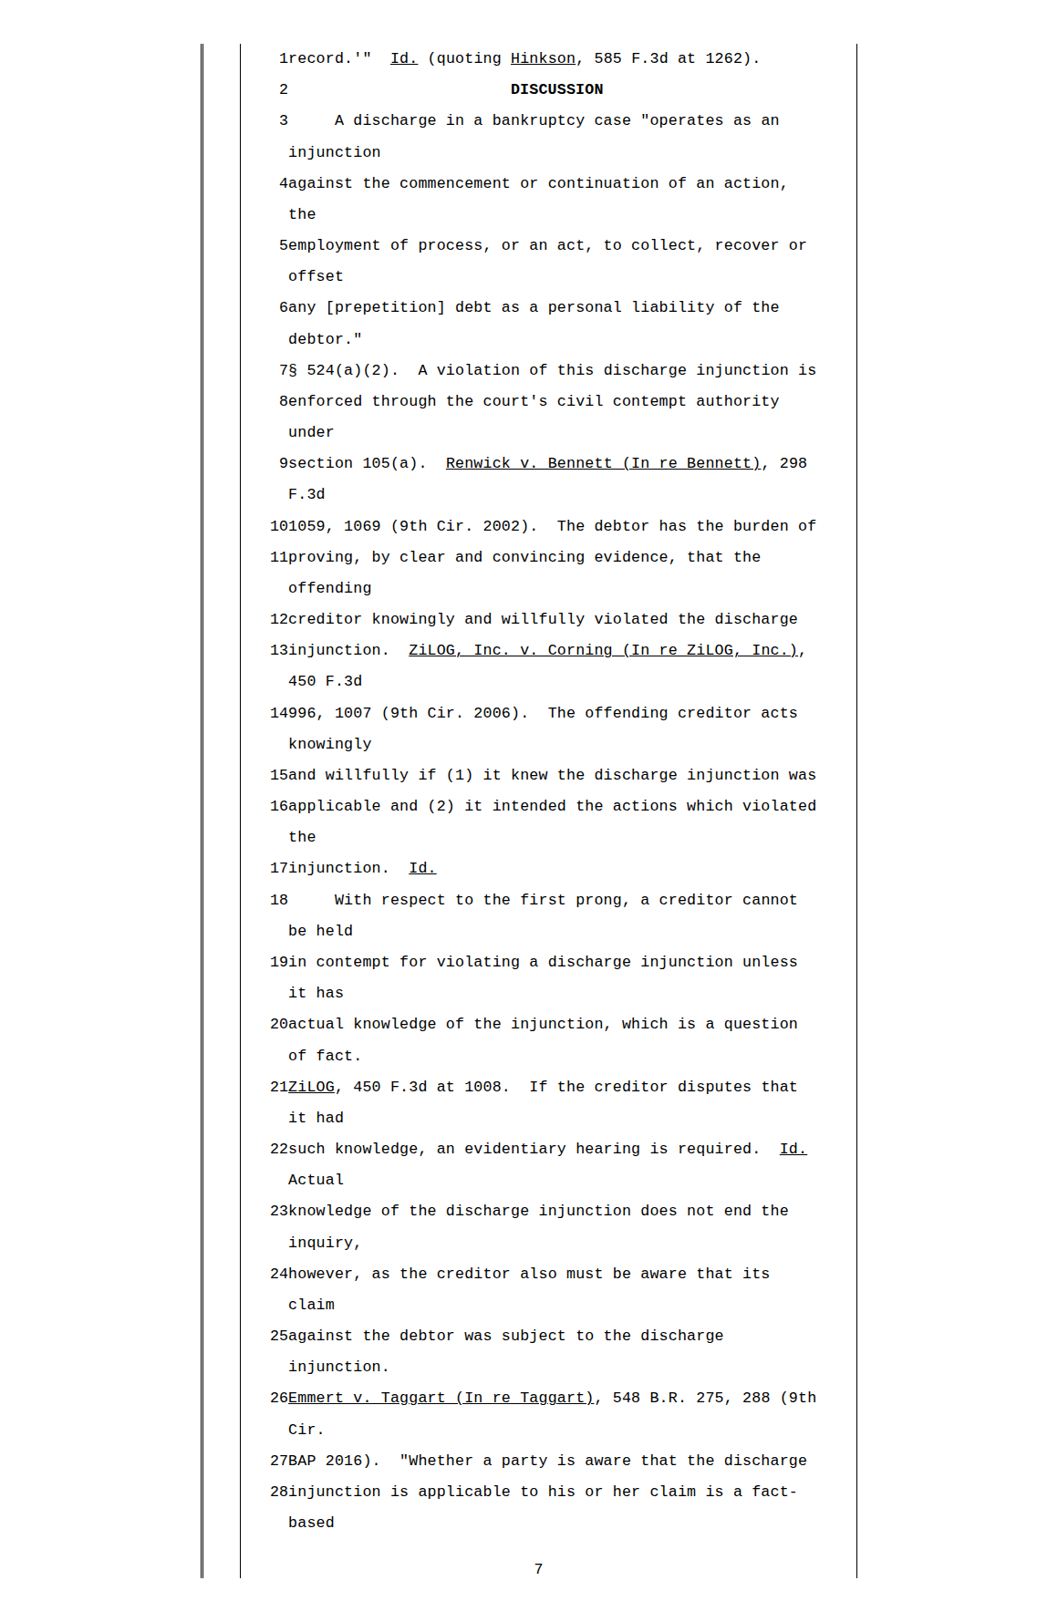| 1 | record.'" Id. (quoting Hinkson , 585 F.3d at 1262). |
| 2 | DISCUSSION |
| 3 | A discharge in a bankruptcy case "operates as an injunction |
| 4 | against the commencement or continuation of an action, the |
| 5 | employment of process, or an act, to collect, recover or offset |
| 6 | any [prepetition] debt as a personal liability of the debtor." |
| 7 | § 524(a)(2). A violation of this discharge injunction is |
| 8 | enforced through the court's civil contempt authority under |
| 9 | section 105(a). Renwick v. Bennett (In re Bennett) , 298 F.3d |
| 10 | 1059, 1069 (9th Cir. 2002). The debtor has the burden of |
| 11 | proving, by clear and convincing evidence, that the offending |
| 12 | creditor knowingly and willfully violated the discharge |
| 13 | injunction. ZiLOG, Inc. v. Corning (In re ZiLOG, Inc.) , 450 F.3d |
| 14 | 996, 1007 (9th Cir. 2006). The offending creditor acts knowingly |
| 15 | and willfully if (1) it knew the discharge injunction was |
| 16 | applicable and (2) it intended the actions which violated the |
| 17 | injunction. Id. |
| 18 | With respect to the first prong, a creditor cannot be held |
| 19 | in contempt for violating a discharge injunction unless it has |
| 20 | actual knowledge of the injunction, which is a question of fact. |
| 21 | ZiLOG , 450 F.3d at 1008. If the creditor disputes that it had |
| 22 | such knowledge, an evidentiary hearing is required. Id. Actual |
| 23 | knowledge of the discharge injunction does not end the inquiry, |
| 24 | however, as the creditor also must be aware that its claim |
| 25 | against the debtor was subject to the discharge injunction. |
| 26 | Emmert v. Taggart (In re Taggart) , 548 B.R. 275, 288 (9th Cir. |
| 27 | BAP 2016). "Whether a party is aware that the discharge |
| 28 | injunction is applicable to his or her claim is a fact-based |
7